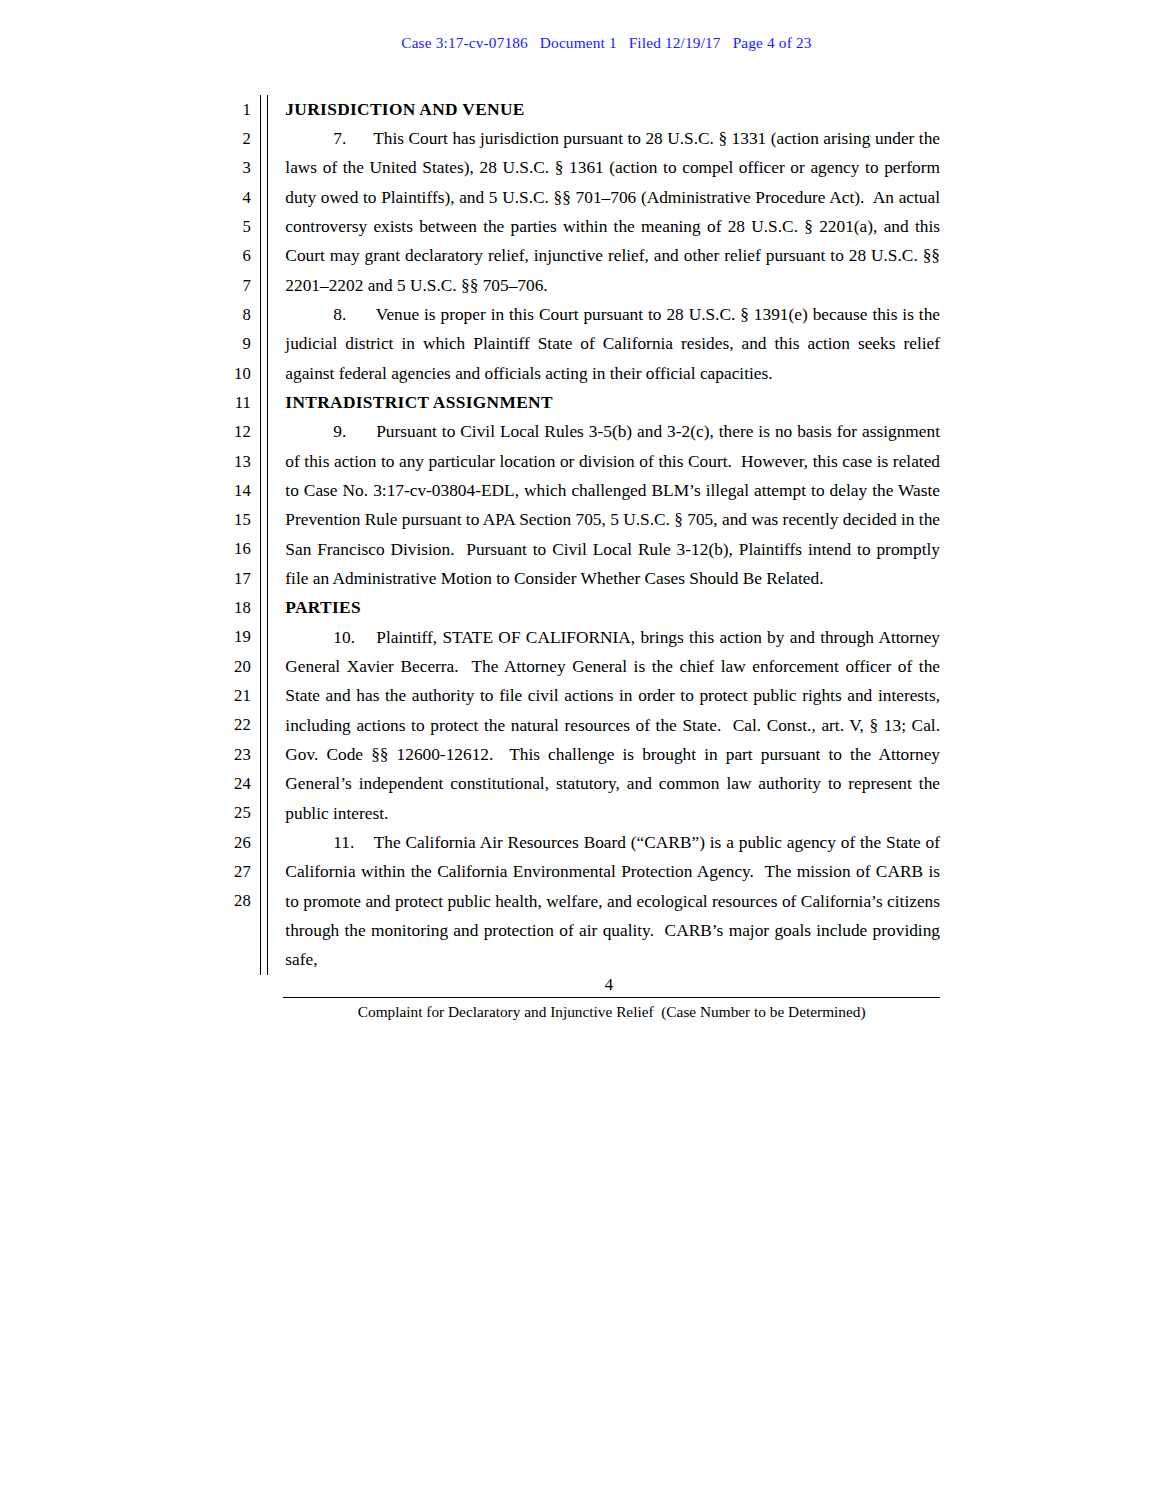Case 3:17-cv-07186 Document 1 Filed 12/19/17 Page 4 of 23
1
2
3
4
5
6
7
8
9
10
11
12
13
14
15
16
17
18
19
20
21
22
23
24
25
26
27
28
JURISDICTION AND VENUE
7. This Court has jurisdiction pursuant to 28 U.S.C. § 1331 (action arising under the laws of the United States), 28 U.S.C. § 1361 (action to compel officer or agency to perform duty owed to Plaintiffs), and 5 U.S.C. §§ 701–706 (Administrative Procedure Act). An actual controversy exists between the parties within the meaning of 28 U.S.C. § 2201(a), and this Court may grant declaratory relief, injunctive relief, and other relief pursuant to 28 U.S.C. §§ 2201–2202 and 5 U.S.C. §§ 705–706.
8. Venue is proper in this Court pursuant to 28 U.S.C. § 1391(e) because this is the judicial district in which Plaintiff State of California resides, and this action seeks relief against federal agencies and officials acting in their official capacities.
INTRADISTRICT ASSIGNMENT
9. Pursuant to Civil Local Rules 3-5(b) and 3-2(c), there is no basis for assignment of this action to any particular location or division of this Court. However, this case is related to Case No. 3:17-cv-03804-EDL, which challenged BLM’s illegal attempt to delay the Waste Prevention Rule pursuant to APA Section 705, 5 U.S.C. § 705, and was recently decided in the San Francisco Division. Pursuant to Civil Local Rule 3-12(b), Plaintiffs intend to promptly file an Administrative Motion to Consider Whether Cases Should Be Related.
PARTIES
10. Plaintiff, STATE OF CALIFORNIA, brings this action by and through Attorney General Xavier Becerra. The Attorney General is the chief law enforcement officer of the State and has the authority to file civil actions in order to protect public rights and interests, including actions to protect the natural resources of the State. Cal. Const., art. V, § 13; Cal. Gov. Code §§ 12600-12612. This challenge is brought in part pursuant to the Attorney General’s independent constitutional, statutory, and common law authority to represent the public interest.
11. The California Air Resources Board (“CARB”) is a public agency of the State of California within the California Environmental Protection Agency. The mission of CARB is to promote and protect public health, welfare, and ecological resources of California’s citizens through the monitoring and protection of air quality. CARB’s major goals include providing safe,
4
Complaint for Declaratory and Injunctive Relief (Case Number to be Determined)